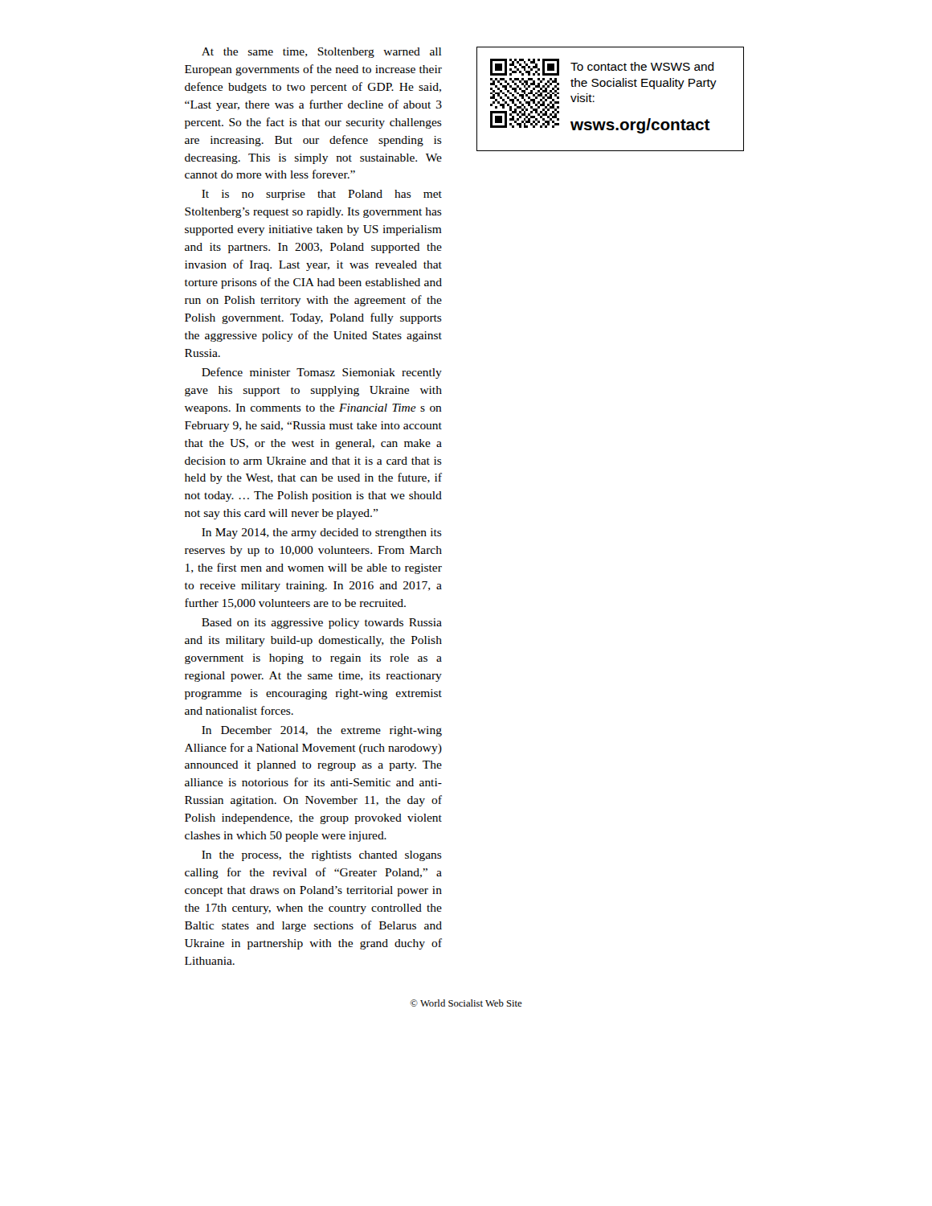At the same time, Stoltenberg warned all European governments of the need to increase their defence budgets to two percent of GDP. He said, “Last year, there was a further decline of about 3 percent. So the fact is that our security challenges are increasing. But our defence spending is decreasing. This is simply not sustainable. We cannot do more with less forever.”
It is no surprise that Poland has met Stoltenberg’s request so rapidly. Its government has supported every initiative taken by US imperialism and its partners. In 2003, Poland supported the invasion of Iraq. Last year, it was revealed that torture prisons of the CIA had been established and run on Polish territory with the agreement of the Polish government. Today, Poland fully supports the aggressive policy of the United States against Russia.
Defence minister Tomasz Siemoniak recently gave his support to supplying Ukraine with weapons. In comments to the Financial Time s on February 9, he said, “Russia must take into account that the US, or the west in general, can make a decision to arm Ukraine and that it is a card that is held by the West, that can be used in the future, if not today. … The Polish position is that we should not say this card will never be played.”
In May 2014, the army decided to strengthen its reserves by up to 10,000 volunteers. From March 1, the first men and women will be able to register to receive military training. In 2016 and 2017, a further 15,000 volunteers are to be recruited.
Based on its aggressive policy towards Russia and its military build-up domestically, the Polish government is hoping to regain its role as a regional power. At the same time, its reactionary programme is encouraging right-wing extremist and nationalist forces.
In December 2014, the extreme right-wing Alliance for a National Movement (ruch narodowy) announced it planned to regroup as a party. The alliance is notorious for its anti-Semitic and anti-Russian agitation. On November 11, the day of Polish independence, the group provoked violent clashes in which 50 people were injured.
In the process, the rightists chanted slogans calling for the revival of “Greater Poland,” a concept that draws on Poland’s territorial power in the 17th century, when the country controlled the Baltic states and large sections of Belarus and Ukraine in partnership with the grand duchy of Lithuania.
To contact the WSWS and the Socialist Equality Party visit:
wsws.org/contact
© World Socialist Web Site